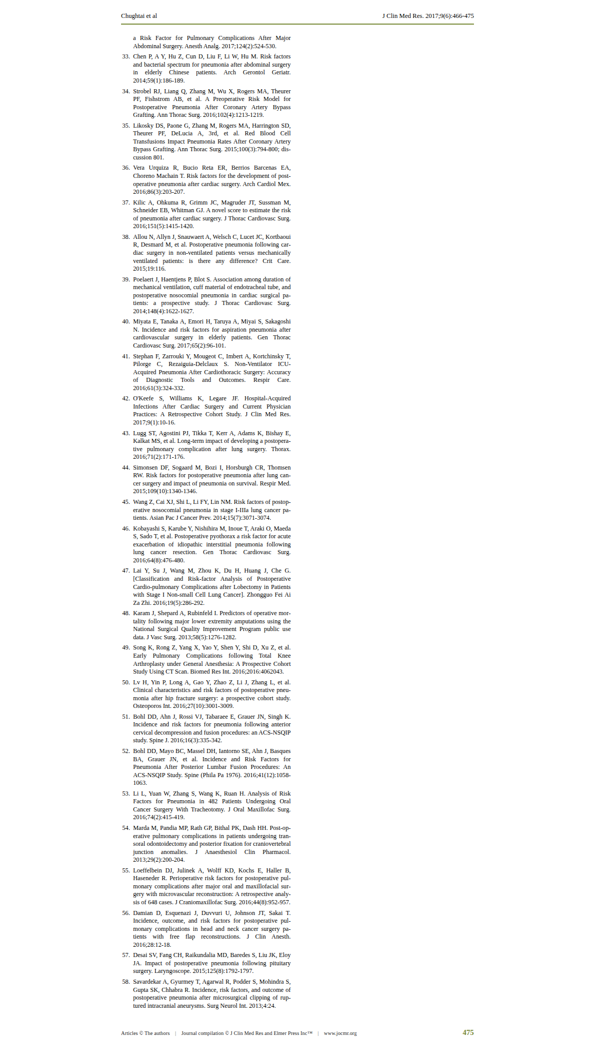Chughtai et al
J Clin Med Res. 2017;9(6):466-475
a Risk Factor for Pulmonary Complications After Major Abdominal Surgery. Anesth Analg. 2017;124(2):524-530.
33. Chen P, A Y, Hu Z, Cun D, Liu F, Li W, Hu M. Risk factors and bacterial spectrum for pneumonia after abdominal surgery in elderly Chinese patients. Arch Gerontol Geriatr. 2014;59(1):186-189.
34. Strobel RJ, Liang Q, Zhang M, Wu X, Rogers MA, Theurer PF, Fishstrom AB, et al. A Preoperative Risk Model for Postoperative Pneumonia After Coronary Artery Bypass Grafting. Ann Thorac Surg. 2016;102(4):1213-1219.
35. Likosky DS, Paone G, Zhang M, Rogers MA, Harrington SD, Theurer PF, DeLucia A, 3rd, et al. Red Blood Cell Transfusions Impact Pneumonia Rates After Coronary Artery Bypass Grafting. Ann Thorac Surg. 2015;100(3):794-800; discussion 801.
36. Vera Urquiza R, Bucio Reta ER, Berrios Barcenas EA, Choreno Machain T. Risk factors for the development of postoperative pneumonia after cardiac surgery. Arch Cardiol Mex. 2016;86(3):203-207.
37. Kilic A, Ohkuma R, Grimm JC, Magruder JT, Sussman M, Schneider EB, Whitman GJ. A novel score to estimate the risk of pneumonia after cardiac surgery. J Thorac Cardiovasc Surg. 2016;151(5):1415-1420.
38. Allou N, Allyn J, Snauwaert A, Welsch C, Lucet JC, Kortbaoui R, Desmard M, et al. Postoperative pneumonia following cardiac surgery in non-ventilated patients versus mechanically ventilated patients: is there any difference? Crit Care. 2015;19:116.
39. Poelaert J, Haentjens P, Blot S. Association among duration of mechanical ventilation, cuff material of endotracheal tube, and postoperative nosocomial pneumonia in cardiac surgical patients: a prospective study. J Thorac Cardiovasc Surg. 2014;148(4):1622-1627.
40. Miyata E, Tanaka A, Emori H, Taruya A, Miyai S, Sakagoshi N. Incidence and risk factors for aspiration pneumonia after cardiovascular surgery in elderly patients. Gen Thorac Cardiovasc Surg. 2017;65(2):96-101.
41. Stephan F, Zarrouki Y, Mougeot C, Imbert A, Kortchinsky T, Pilorge C, Rezaiguia-Delclaux S. Non-Ventilator ICU-Acquired Pneumonia After Cardiothoracic Surgery: Accuracy of Diagnostic Tools and Outcomes. Respir Care. 2016;61(3):324-332.
42. O'Keefe S, Williams K, Legare JF. Hospital-Acquired Infections After Cardiac Surgery and Current Physician Practices: A Retrospective Cohort Study. J Clin Med Res. 2017;9(1):10-16.
43. Lugg ST, Agostini PJ, Tikka T, Kerr A, Adams K, Bishay E, Kalkat MS, et al. Long-term impact of developing a postoperative pulmonary complication after lung surgery. Thorax. 2016;71(2):171-176.
44. Simonsen DF, Sogaard M, Bozi I, Horsburgh CR, Thomsen RW. Risk factors for postoperative pneumonia after lung cancer surgery and impact of pneumonia on survival. Respir Med. 2015;109(10):1340-1346.
45. Wang Z, Cai XJ, Shi L, Li FY, Lin NM. Risk factors of postoperative nosocomial pneumonia in stage I-IIIa lung cancer patients. Asian Pac J Cancer Prev. 2014;15(7):3071-3074.
46. Kobayashi S, Karube Y, Nishihira M, Inoue T, Araki O, Maeda S, Sado T, et al. Postoperative pyothorax a risk factor for acute exacerbation of idiopathic interstitial pneumonia following lung cancer resection. Gen Thorac Cardiovasc Surg. 2016;64(8):476-480.
47. Lai Y, Su J, Wang M, Zhou K, Du H, Huang J, Che G. [Classification and Risk-factor Analysis of Postoperative Cardio-pulmonary Complications after Lobectomy in Patients with Stage I Non-small Cell Lung Cancer]. Zhongguo Fei Ai Za Zhi. 2016;19(5):286-292.
48. Karam J, Shepard A, Rubinfeld I. Predictors of operative mortality following major lower extremity amputations using the National Surgical Quality Improvement Program public use data. J Vasc Surg. 2013;58(5):1276-1282.
49. Song K, Rong Z, Yang X, Yao Y, Shen Y, Shi D, Xu Z, et al. Early Pulmonary Complications following Total Knee Arthroplasty under General Anesthesia: A Prospective Cohort Study Using CT Scan. Biomed Res Int. 2016;2016:4062043.
50. Lv H, Yin P, Long A, Gao Y, Zhao Z, Li J, Zhang L, et al. Clinical characteristics and risk factors of postoperative pneumonia after hip fracture surgery: a prospective cohort study. Osteoporos Int. 2016;27(10):3001-3009.
51. Bohl DD, Ahn J, Rossi VJ, Tabaraee E, Grauer JN, Singh K. Incidence and risk factors for pneumonia following anterior cervical decompression and fusion procedures: an ACS-NSQIP study. Spine J. 2016;16(3):335-342.
52. Bohl DD, Mayo BC, Massel DH, Iantorno SE, Ahn J, Basques BA, Grauer JN, et al. Incidence and Risk Factors for Pneumonia After Posterior Lumbar Fusion Procedures: An ACS-NSQIP Study. Spine (Phila Pa 1976). 2016;41(12):1058-1063.
53. Li L, Yuan W, Zhang S, Wang K, Ruan H. Analysis of Risk Factors for Pneumonia in 482 Patients Undergoing Oral Cancer Surgery With Tracheotomy. J Oral Maxillofac Surg. 2016;74(2):415-419.
54. Marda M, Pandia MP, Rath GP, Bithal PK, Dash HH. Post-operative pulmonary complications in patients undergoing transoral odontoidectomy and posterior fixation for craniovertebral junction anomalies. J Anaesthesiol Clin Pharmacol. 2013;29(2):200-204.
55. Loeffelbein DJ, Julinek A, Wolff KD, Kochs E, Haller B, Haseneder R. Perioperative risk factors for postoperative pulmonary complications after major oral and maxillofacial surgery with microvascular reconstruction: A retrospective analysis of 648 cases. J Craniomaxillofac Surg. 2016;44(8):952-957.
56. Damian D, Esquenazi J, Duvvuri U, Johnson JT, Sakai T. Incidence, outcome, and risk factors for postoperative pulmonary complications in head and neck cancer surgery patients with free flap reconstructions. J Clin Anesth. 2016;28:12-18.
57. Desai SV, Fang CH, Raikundalia MD, Baredes S, Liu JK, Eloy JA. Impact of postoperative pneumonia following pituitary surgery. Laryngoscope. 2015;125(8):1792-1797.
58. Savardekar A, Gyurmey T, Agarwal R, Podder S, Mohindra S, Gupta SK, Chhabra R. Incidence, risk factors, and outcome of postoperative pneumonia after microsurgical clipping of ruptured intracranial aneurysms. Surg Neurol Int. 2013;4:24.
Articles © The authors | Journal compilation © J Clin Med Res and Elmer Press Inc™ | www.jocmr.org
475